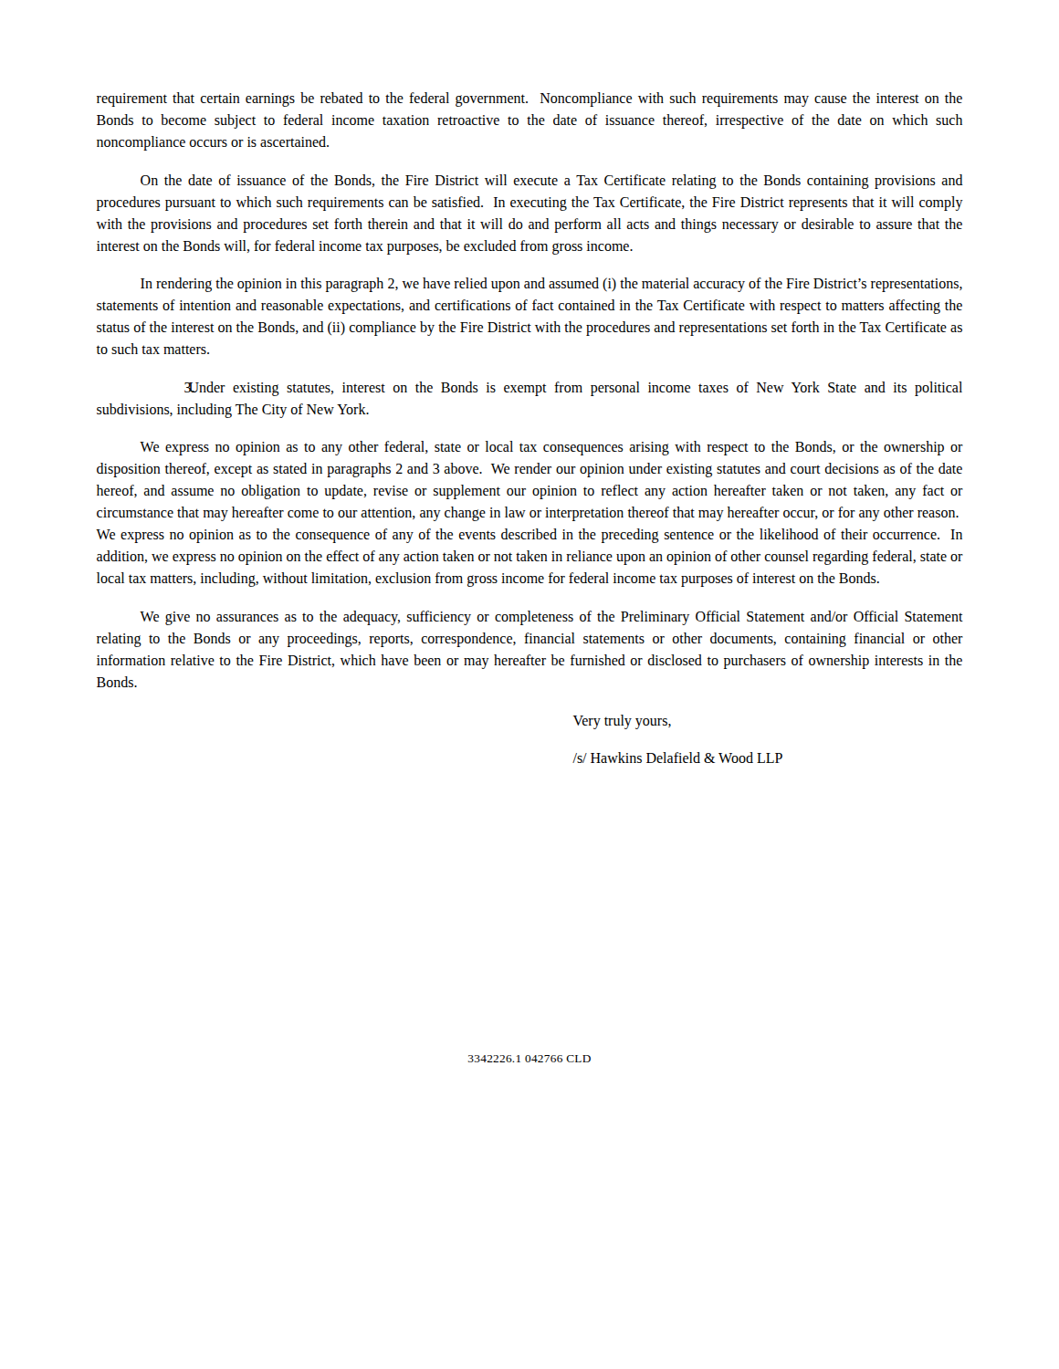requirement that certain earnings be rebated to the federal government. Noncompliance with such requirements may cause the interest on the Bonds to become subject to federal income taxation retroactive to the date of issuance thereof, irrespective of the date on which such noncompliance occurs or is ascertained.
On the date of issuance of the Bonds, the Fire District will execute a Tax Certificate relating to the Bonds containing provisions and procedures pursuant to which such requirements can be satisfied. In executing the Tax Certificate, the Fire District represents that it will comply with the provisions and procedures set forth therein and that it will do and perform all acts and things necessary or desirable to assure that the interest on the Bonds will, for federal income tax purposes, be excluded from gross income.
In rendering the opinion in this paragraph 2, we have relied upon and assumed (i) the material accuracy of the Fire District’s representations, statements of intention and reasonable expectations, and certifications of fact contained in the Tax Certificate with respect to matters affecting the status of the interest on the Bonds, and (ii) compliance by the Fire District with the procedures and representations set forth in the Tax Certificate as to such tax matters.
3. Under existing statutes, interest on the Bonds is exempt from personal income taxes of New York State and its political subdivisions, including The City of New York.
We express no opinion as to any other federal, state or local tax consequences arising with respect to the Bonds, or the ownership or disposition thereof, except as stated in paragraphs 2 and 3 above. We render our opinion under existing statutes and court decisions as of the date hereof, and assume no obligation to update, revise or supplement our opinion to reflect any action hereafter taken or not taken, any fact or circumstance that may hereafter come to our attention, any change in law or interpretation thereof that may hereafter occur, or for any other reason. We express no opinion as to the consequence of any of the events described in the preceding sentence or the likelihood of their occurrence. In addition, we express no opinion on the effect of any action taken or not taken in reliance upon an opinion of other counsel regarding federal, state or local tax matters, including, without limitation, exclusion from gross income for federal income tax purposes of interest on the Bonds.
We give no assurances as to the adequacy, sufficiency or completeness of the Preliminary Official Statement and/or Official Statement relating to the Bonds or any proceedings, reports, correspondence, financial statements or other documents, containing financial or other information relative to the Fire District, which have been or may hereafter be furnished or disclosed to purchasers of ownership interests in the Bonds.
Very truly yours,
/s/ Hawkins Delafield & Wood LLP
3342226.1 042766 CLD